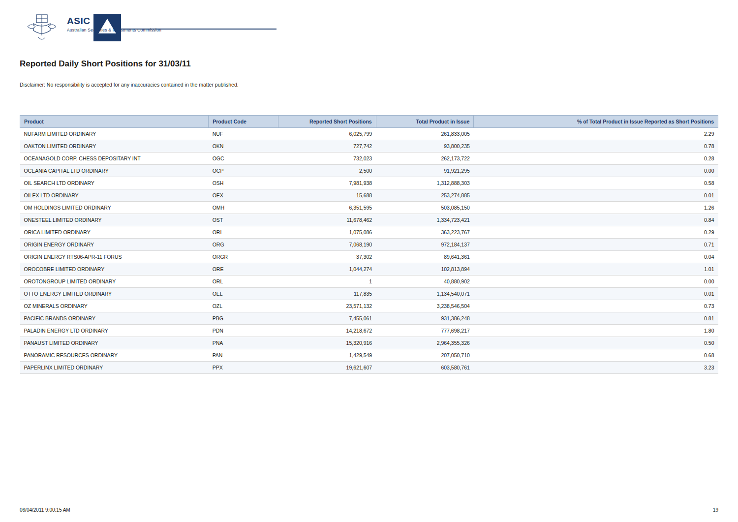ASIC
Australian Securities & Investments Commission
Reported Daily Short Positions for 31/03/11
Disclaimer: No responsibility is accepted for any inaccuracies contained in the matter published.
| Product | Product Code | Reported Short Positions | Total Product in Issue | % of Total Product in Issue Reported as Short Positions |
| --- | --- | --- | --- | --- |
| NUFARM LIMITED ORDINARY | NUF | 6,025,799 | 261,833,005 | 2.29 |
| OAKTON LIMITED ORDINARY | OKN | 727,742 | 93,800,235 | 0.78 |
| OCEANAGOLD CORP. CHESS DEPOSITARY INT | OGC | 732,023 | 262,173,722 | 0.28 |
| OCEANIA CAPITAL LTD ORDINARY | OCP | 2,500 | 91,921,295 | 0.00 |
| OIL SEARCH LTD ORDINARY | OSH | 7,981,938 | 1,312,888,303 | 0.58 |
| OILEX LTD ORDINARY | OEX | 15,688 | 253,274,885 | 0.01 |
| OM HOLDINGS LIMITED ORDINARY | OMH | 6,351,595 | 503,085,150 | 1.26 |
| ONESTEEL LIMITED ORDINARY | OST | 11,678,462 | 1,334,723,421 | 0.84 |
| ORICA LIMITED ORDINARY | ORI | 1,075,086 | 363,223,767 | 0.29 |
| ORIGIN ENERGY ORDINARY | ORG | 7,068,190 | 972,184,137 | 0.71 |
| ORIGIN ENERGY RTS06-APR-11 FORUS | ORGR | 37,302 | 89,641,361 | 0.04 |
| OROCOBRE LIMITED ORDINARY | ORE | 1,044,274 | 102,813,894 | 1.01 |
| OROTONGROUP LIMITED ORDINARY | ORL | 1 | 40,880,902 | 0.00 |
| OTTO ENERGY LIMITED ORDINARY | OEL | 117,835 | 1,134,540,071 | 0.01 |
| OZ MINERALS ORDINARY | OZL | 23,571,132 | 3,238,546,504 | 0.73 |
| PACIFIC BRANDS ORDINARY | PBG | 7,455,061 | 931,386,248 | 0.81 |
| PALADIN ENERGY LTD ORDINARY | PDN | 14,218,672 | 777,698,217 | 1.80 |
| PANAUST LIMITED ORDINARY | PNA | 15,320,916 | 2,964,355,326 | 0.50 |
| PANORAMIC RESOURCES ORDINARY | PAN | 1,429,549 | 207,050,710 | 0.68 |
| PAPERLINX LIMITED ORDINARY | PPX | 19,621,607 | 603,580,761 | 3.23 |
06/04/2011 9:00:15 AM 19